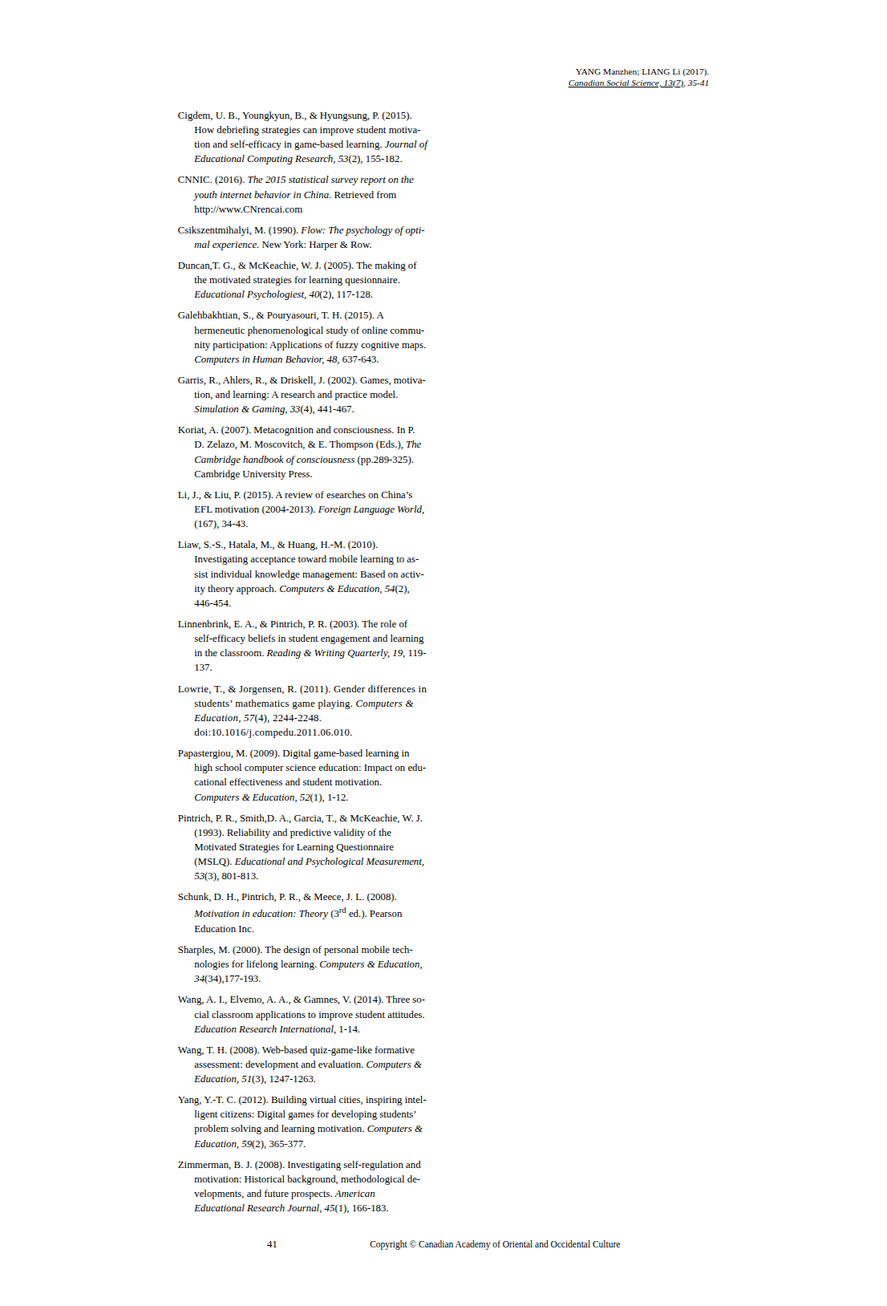YANG Manzhen; LIANG Li (2017). Canadian Social Science, 13(7), 35-41
Cigdem, U. B., Youngkyun, B., & Hyungsung, P. (2015). How debriefing strategies can improve student motivation and self-efficacy in game-based learning. Journal of Educational Computing Research, 53(2), 155-182.
CNNIC. (2016). The 2015 statistical survey report on the youth internet behavior in China. Retrieved from http://www.CNrencai.com
Csikszentmihalyi, M. (1990). Flow: The psychology of optimal experience. New York: Harper & Row.
Duncan,T. G., & McKeachie, W. J. (2005). The making of the motivated strategies for learning quesionnaire. Educational Psychologiest, 40(2), 117-128.
Galehbakhtian, S., & Pouryasouri, T. H. (2015). A hermeneutic phenomenological study of online community participation: Applications of fuzzy cognitive maps. Computers in Human Behavior, 48, 637-643.
Garris, R., Ahlers, R., & Driskell, J. (2002). Games, motivation, and learning: A research and practice model. Simulation & Gaming, 33(4), 441-467.
Koriat, A. (2007). Metacognition and consciousness. In P. D. Zelazo, M. Moscovitch, & E. Thompson (Eds.), The Cambridge handbook of consciousness (pp.289-325). Cambridge University Press.
Li, J., & Liu, P. (2015). A review of esearches on China’s EFL motivation (2004-2013). Foreign Language World, (167), 34-43.
Liaw, S.-S., Hatala, M., & Huang, H.-M. (2010). Investigating acceptance toward mobile learning to assist individual knowledge management: Based on activity theory approach. Computers & Education, 54(2), 446-454.
Linnenbrink, E. A., & Pintrich, P. R. (2003). The role of self-efficacy beliefs in student engagement and learning in the classroom. Reading & Writing Quarterly, 19, 119-137.
Lowrie, T., & Jorgensen, R. (2011). Gender differences in students’ mathematics game playing. Computers & Education, 57(4), 2244-2248. doi:10.1016/j.compedu.2011.06.010.
Papastergiou, M. (2009). Digital game-based learning in high school computer science education: Impact on educational effectiveness and student motivation. Computers & Education, 52(1), 1-12.
Pintrich, P. R., Smith,D. A., Garcia, T., & McKeachie, W. J. (1993). Reliability and predictive validity of the Motivated Strategies for Learning Questionnaire (MSLQ). Educational and Psychological Measurement, 53(3), 801-813.
Schunk, D. H., Pintrich, P. R., & Meece, J. L. (2008). Motivation in education: Theory (3rd ed.). Pearson Education Inc.
Sharples, M. (2000). The design of personal mobile technologies for lifelong learning. Computers & Education, 34(34),177-193.
Wang, A. I., Elvemo, A. A., & Gamnes, V. (2014). Three social classroom applications to improve student attitudes. Education Research International, 1-14.
Wang, T. H. (2008). Web-based quiz-game-like formative assessment: development and evaluation. Computers & Education, 51(3), 1247-1263.
Yang, Y.-T. C. (2012). Building virtual cities, inspiring intelligent citizens: Digital games for developing students’ problem solving and learning motivation. Computers & Education, 59(2), 365-377.
Zimmerman, B. J. (2008). Investigating self-regulation and motivation: Historical background, methodological developments, and future prospects. American Educational Research Journal, 45(1), 166-183.
41 Copyright © Canadian Academy of Oriental and Occidental Culture